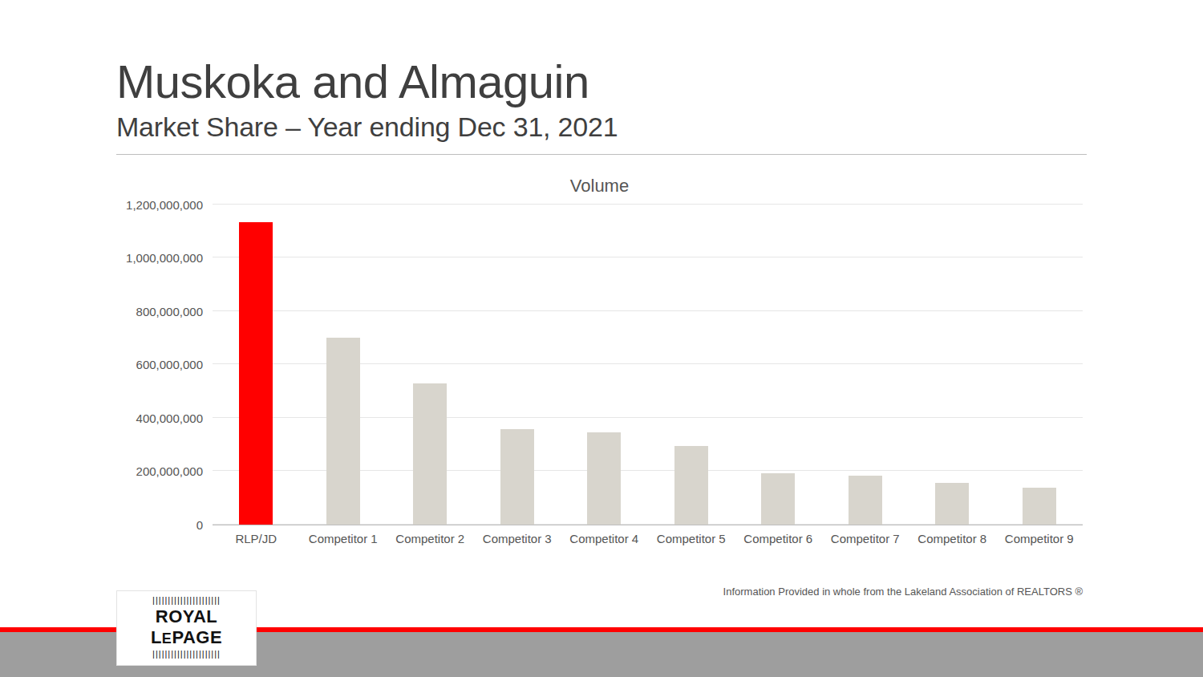Muskoka and Almaguin
Market Share – Year ending Dec 31, 2021
Volume
0
200,000,000
400,000,000
600,000,000
800,000,000
1,000,000,000
1,200,000,000
RLP/JD Competitor 1 Competitor 2 Competitor 3 Competitor 4 Competitor 5 Competitor 6 Competitor 7 Competitor 8 Competitor 9
Information Provided in whole from the Lakeland Association of REALTORS ®
||||||||||||||||||||||
ROYAL LEPAGE
||||||||||||||||||||||